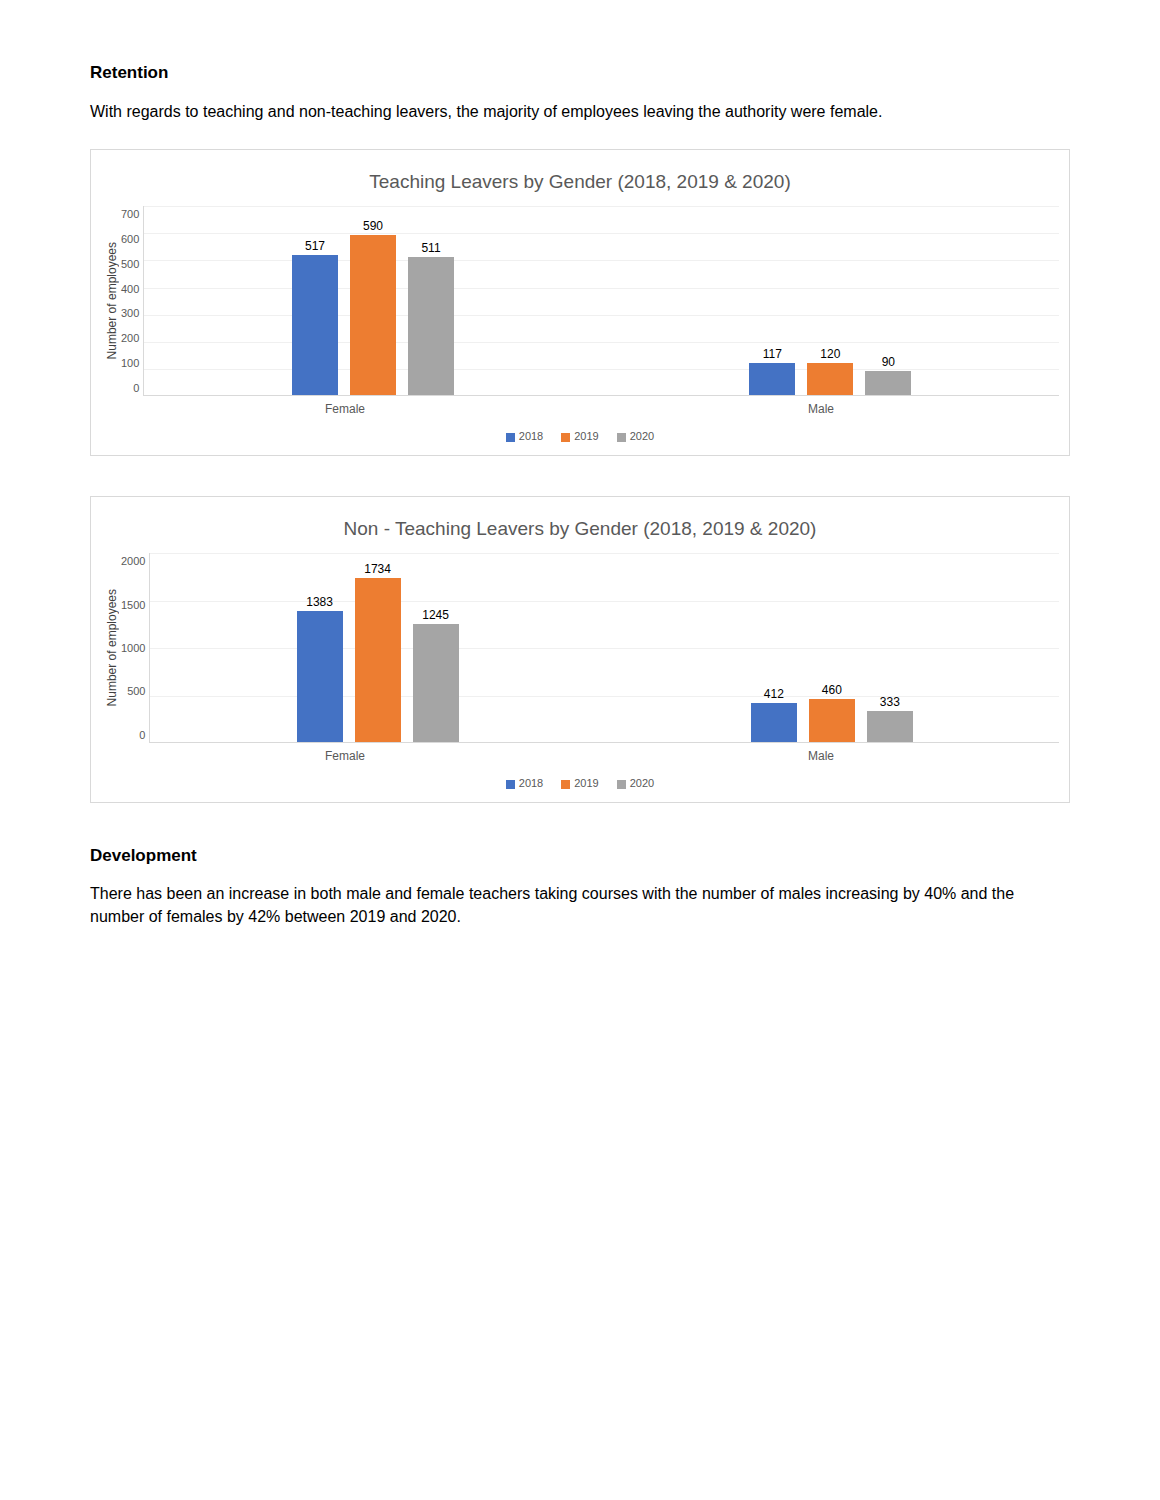Retention
With regards to teaching and non-teaching leavers, the majority of employees leaving the authority were female.
Teaching Leavers by Gender (2018, 2019 & 2020)
Number of employees
700
600
500
400
300
200
100
0
517
590
511
117
120
90
Female
Male
2018
2019
2020
Non - Teaching Leavers by Gender (2018, 2019 & 2020)
Number of employees
2000
1500
1000
500
0
1383
1734
1245
412
460
333
Female
Male
2018
2019
2020
Development
There has been an increase in both male and female teachers taking courses with the number of males increasing by 40% and the number of females by 42% between 2019 and 2020.